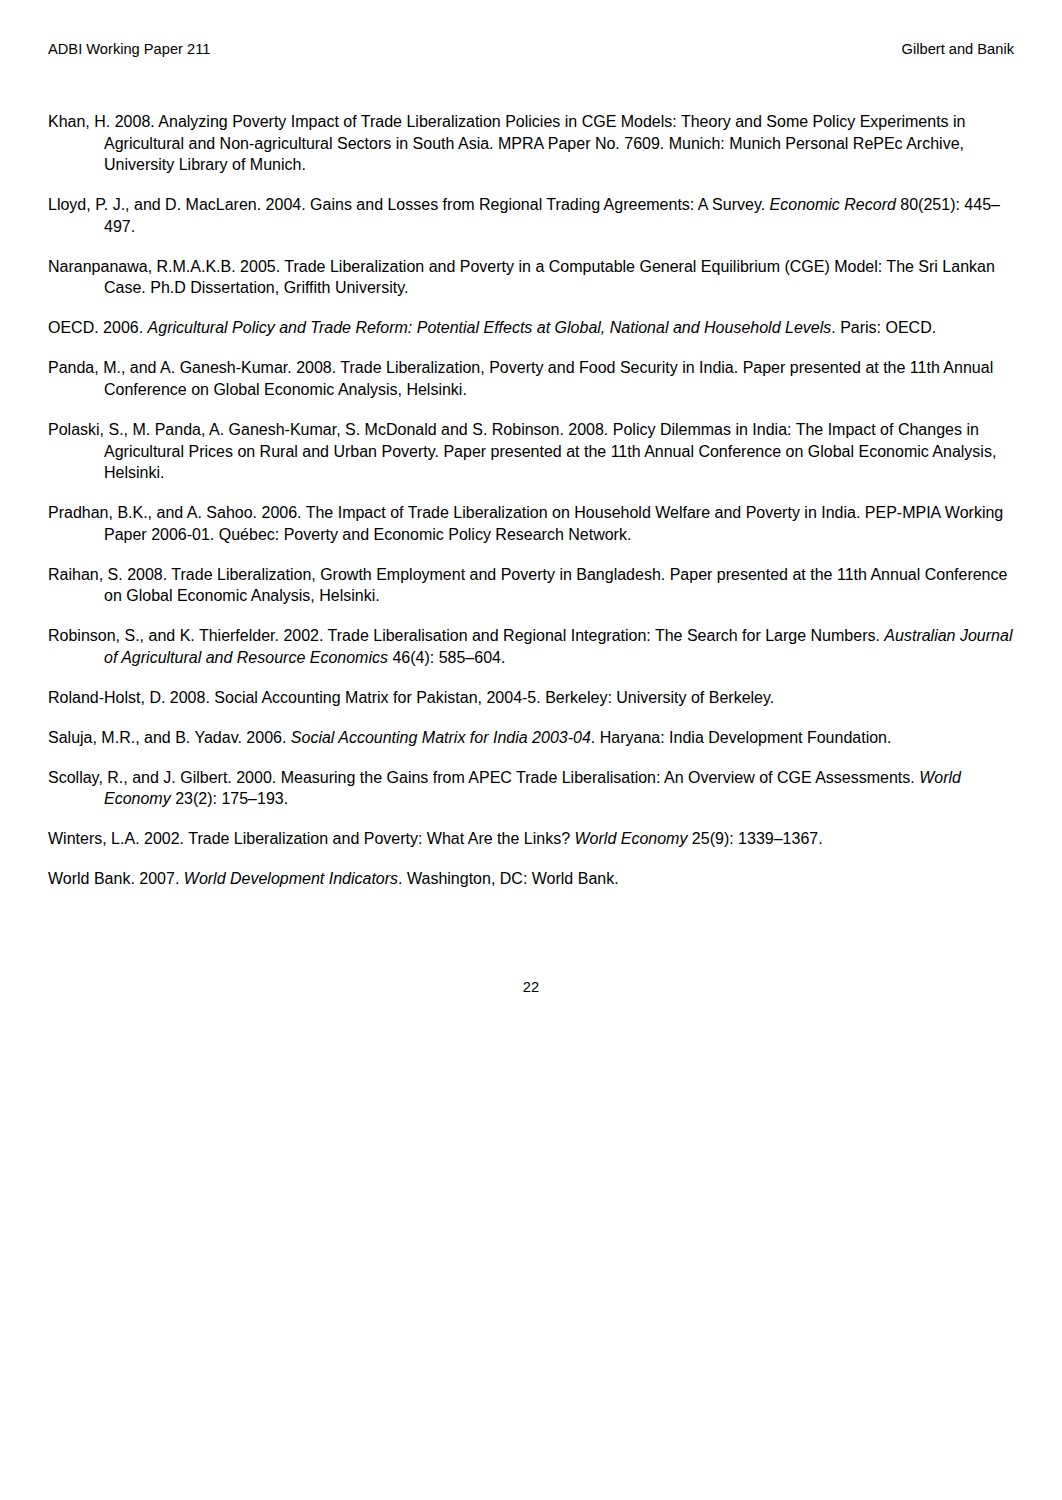ADBI Working Paper 211 Gilbert and Banik
Khan, H. 2008. Analyzing Poverty Impact of Trade Liberalization Policies in CGE Models: Theory and Some Policy Experiments in Agricultural and Non-agricultural Sectors in South Asia. MPRA Paper No. 7609. Munich: Munich Personal RePEc Archive, University Library of Munich.
Lloyd, P. J., and D. MacLaren. 2004. Gains and Losses from Regional Trading Agreements: A Survey. Economic Record 80(251): 445–497.
Naranpanawa, R.M.A.K.B. 2005. Trade Liberalization and Poverty in a Computable General Equilibrium (CGE) Model: The Sri Lankan Case. Ph.D Dissertation, Griffith University.
OECD. 2006. Agricultural Policy and Trade Reform: Potential Effects at Global, National and Household Levels. Paris: OECD.
Panda, M., and A. Ganesh-Kumar. 2008. Trade Liberalization, Poverty and Food Security in India. Paper presented at the 11th Annual Conference on Global Economic Analysis, Helsinki.
Polaski, S., M. Panda, A. Ganesh-Kumar, S. McDonald and S. Robinson. 2008. Policy Dilemmas in India: The Impact of Changes in Agricultural Prices on Rural and Urban Poverty. Paper presented at the 11th Annual Conference on Global Economic Analysis, Helsinki.
Pradhan, B.K., and A. Sahoo. 2006. The Impact of Trade Liberalization on Household Welfare and Poverty in India. PEP-MPIA Working Paper 2006-01. Québec: Poverty and Economic Policy Research Network.
Raihan, S. 2008. Trade Liberalization, Growth Employment and Poverty in Bangladesh. Paper presented at the 11th Annual Conference on Global Economic Analysis, Helsinki.
Robinson, S., and K. Thierfelder. 2002. Trade Liberalisation and Regional Integration: The Search for Large Numbers. Australian Journal of Agricultural and Resource Economics 46(4): 585–604.
Roland-Holst, D. 2008. Social Accounting Matrix for Pakistan, 2004-5. Berkeley: University of Berkeley.
Saluja, M.R., and B. Yadav. 2006. Social Accounting Matrix for India 2003-04. Haryana: India Development Foundation.
Scollay, R., and J. Gilbert. 2000. Measuring the Gains from APEC Trade Liberalisation: An Overview of CGE Assessments. World Economy 23(2): 175–193.
Winters, L.A. 2002. Trade Liberalization and Poverty: What Are the Links? World Economy 25(9): 1339–1367.
World Bank. 2007. World Development Indicators. Washington, DC: World Bank.
22